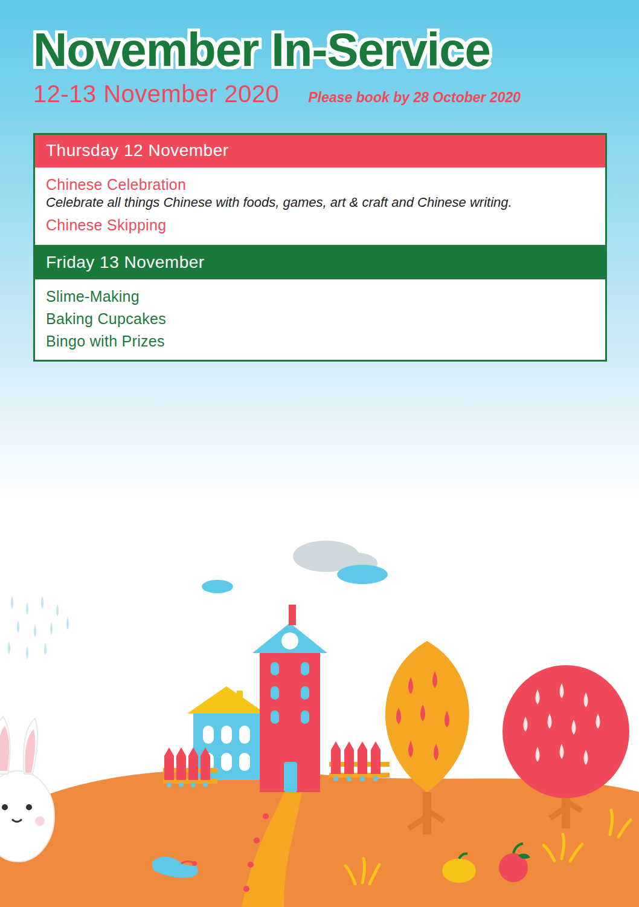November In-Service
12-13 November 2020
Please book by 28 October 2020
Thursday 12 November
Chinese Celebration
Celebrate all things Chinese with foods, games, art & craft and Chinese writing.
Chinese Skipping
Friday 13 November
Slime-Making
Baking Cupcakes
Bingo with Prizes